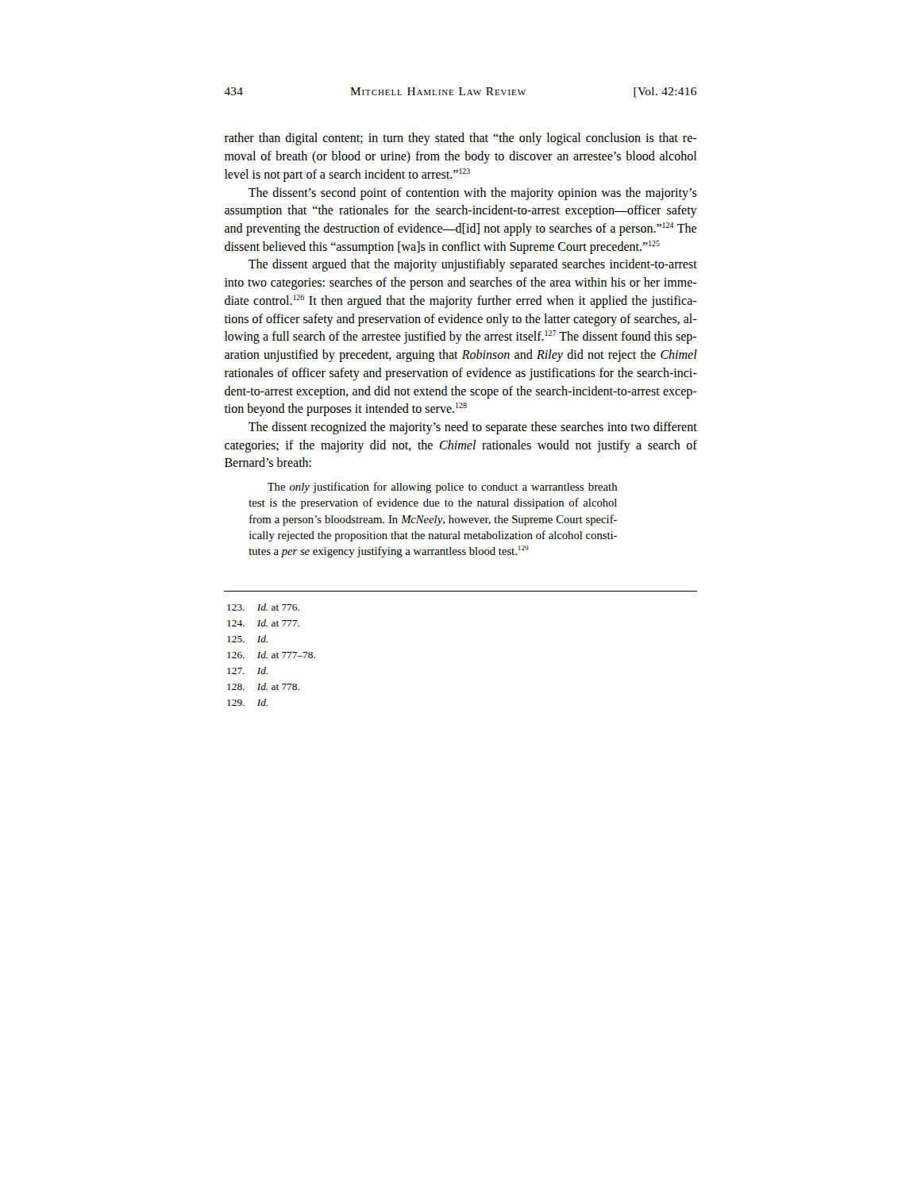434 Mitchell Hamline Law Review [Vol. 42:416
rather than digital content; in turn they stated that “the only logical conclusion is that removal of breath (or blood or urine) from the body to discover an arrestee’s blood alcohol level is not part of a search incident to arrest.”123
The dissent’s second point of contention with the majority opinion was the majority’s assumption that “the rationales for the search-incident-to-arrest exception—officer safety and preventing the destruction of evidence—d[id] not apply to searches of a person.”124 The dissent believed this “assumption [wa]s in conflict with Supreme Court precedent.”125
The dissent argued that the majority unjustifiably separated searches incident-to-arrest into two categories: searches of the person and searches of the area within his or her immediate control.126 It then argued that the majority further erred when it applied the justifications of officer safety and preservation of evidence only to the latter category of searches, allowing a full search of the arrestee justified by the arrest itself.127 The dissent found this separation unjustified by precedent, arguing that Robinson and Riley did not reject the Chimel rationales of officer safety and preservation of evidence as justifications for the search-incident-to-arrest exception, and did not extend the scope of the search-incident-to-arrest exception beyond the purposes it intended to serve.128
The dissent recognized the majority’s need to separate these searches into two different categories; if the majority did not, the Chimel rationales would not justify a search of Bernard’s breath:
The only justification for allowing police to conduct a warrantless breath test is the preservation of evidence due to the natural dissipation of alcohol from a person’s bloodstream. In McNeely, however, the Supreme Court specifically rejected the proposition that the natural metabolization of alcohol constitutes a per se exigency justifying a warrantless blood test.129
123. Id. at 776.
124. Id. at 777.
125. Id.
126. Id. at 777–78.
127. Id.
128. Id. at 778.
129. Id.